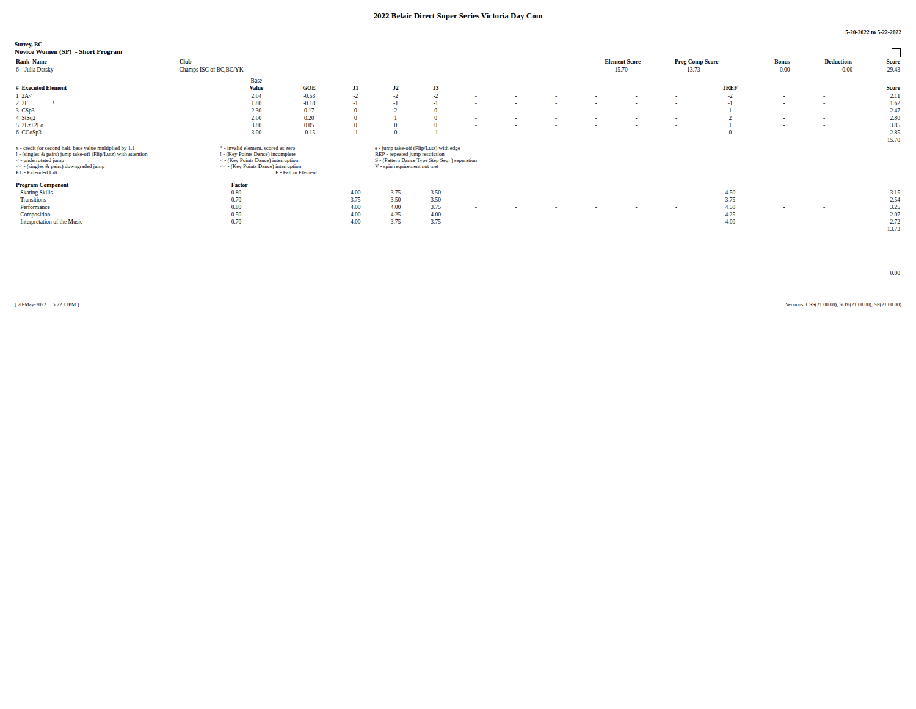2022 Belair Direct Super Series Victoria Day Com
5-20-2022 to 5-22-2022
Surrey, BC
Novice Women (SP) - Short Program
| Rank Name | | Club | | | | | | | | Element Score | Prog Comp Score | Bonus | Deductions | Score |
| 6 Julia Datsky | | Champs ISC of BC,BC/YK | | | | | | | 15.70 | 13.73 | 0.00 | 0.00 | 29.43 |
| | Base | |
| # Executed Element | Value | GOE | J1 | J2 | J3 | | | | | | | JREF | | | Score |
| 1 2A< | 2.64 | -0.53 | -2 | -2 | -2 | - | - | - | - | - | - | -2 | - | - | 2.11 |
| 2 2F ! | 1.80 | -0.18 | -1 | -1 | -1 | - | - | - | - | - | - | -1 | - | - | 1.62 |
| 3 CSp3 | 2.30 | 0.17 | 0 | 2 | 0 | - | - | - | - | - | - | 1 | - | - | 2.47 |
| 4 StSq2 | 2.60 | 0.20 | 0 | 1 | 0 | - | - | - | - | - | - | 2 | - | - | 2.80 |
| 5 2Lz+2Lo | 3.80 | 0.05 | 0 | 0 | 0 | - | - | - | - | - | - | 1 | - | - | 3.85 |
| 6 CCoSp3 | 3.00 | -0.15 | -1 | 0 | -1 | - | - | - | - | - | - | 0 | - | - | 2.85 |
| | 15.70 |
| x - credit for second half, base value multiplied by 1.1 | * - invalid element, scored as zero | e - jump take-off (Flip/Lutz) with edge |
| ! - (singles & pairs) jump take-off (Flip/Lutz) with attention | ! - (Key Points Dance) incomplete | REP - repeated jump restriction |
| < - underrotated jump | < - (Key Points Dance) interruption | S - (Pattern Dance Type Step Seq. ) separation |
| << - (singles & pairs) downgraded jump | << - (Key Points Dance) interruption | V - spin requirement not met |
| EL - Extended Lift | F - Fall in Element | |
| Program Component | Factor | | | | | | | | | | | | | | |
| --- | --- | --- | --- | --- | --- | --- | --- | --- | --- | --- | --- | --- | --- | --- | --- |
| Skating Skills | 0.80 | | 4.00 | 3.75 | 3.50 | - | - | - | - | - | - | 4.50 | - | - | 3.15 |
| Transitions | 0.70 | | 3.75 | 3.50 | 3.50 | - | - | - | - | - | - | 3.75 | - | - | 2.54 |
| Performance | 0.80 | | 4.00 | 4.00 | 3.75 | - | - | - | - | - | - | 4.50 | - | - | 3.25 |
| Composition | 0.50 | | 4.00 | 4.25 | 4.00 | - | - | - | - | - | - | 4.25 | - | - | 2.07 |
| Interpretation of the Music | 0.70 | | 4.00 | 3.75 | 3.75 | - | - | - | - | - | - | 4.00 | - | - | 2.72 |
| | 13.73 |
| | 0.00 |
[ 20-May-2022 5:22:11PM ]
Versions: CSS(21.00.00), SOV(21.00.00), SP(21.00.00)